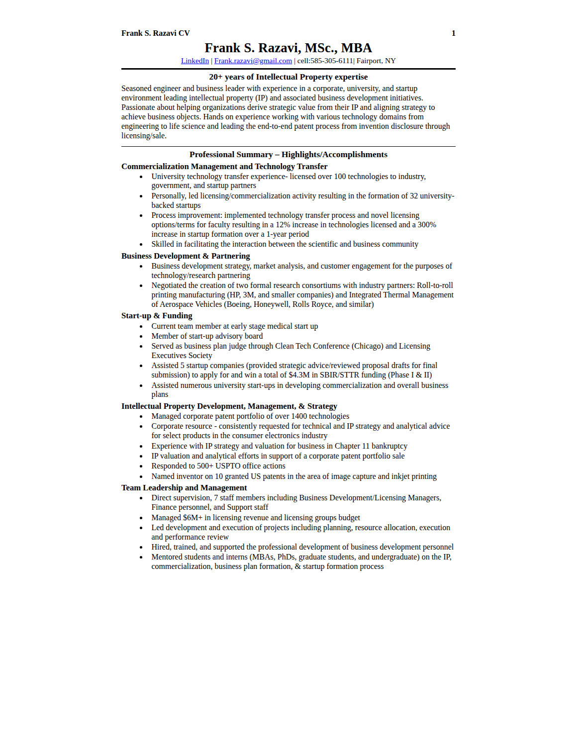Frank S. Razavi CV 1
Frank S. Razavi, MSc., MBA
LinkedIn | Frank.razavi@gmail.com | cell:585-305-6111| Fairport, NY
20+ years of Intellectual Property expertise
Seasoned engineer and business leader with experience in a corporate, university, and startup environment leading intellectual property (IP) and associated business development initiatives. Passionate about helping organizations derive strategic value from their IP and aligning strategy to achieve business objects. Hands on experience working with various technology domains from engineering to life science and leading the end-to-end patent process from invention disclosure through licensing/sale.
Professional Summary – Highlights/Accomplishments
Commercialization Management and Technology Transfer
University technology transfer experience- licensed over 100 technologies to industry, government, and startup partners
Personally, led licensing/commercialization activity resulting in the formation of 32 university-backed startups
Process improvement: implemented technology transfer process and novel licensing options/terms for faculty resulting in a 12% increase in technologies licensed and a 300% increase in startup formation over a 1-year period
Skilled in facilitating the interaction between the scientific and business community
Business Development & Partnering
Business development strategy, market analysis, and customer engagement for the purposes of technology/research partnering
Negotiated the creation of two formal research consortiums with industry partners: Roll-to-roll printing manufacturing (HP, 3M, and smaller companies) and Integrated Thermal Management of Aerospace Vehicles (Boeing, Honeywell, Rolls Royce, and similar)
Start-up & Funding
Current team member at early stage medical start up
Member of start-up advisory board
Served as business plan judge through Clean Tech Conference (Chicago) and Licensing Executives Society
Assisted 5 startup companies (provided strategic advice/reviewed proposal drafts for final submission) to apply for and win a total of $4.3M in SBIR/STTR funding (Phase I & II)
Assisted numerous university start-ups in developing commercialization and overall business plans
Intellectual Property Development, Management, & Strategy
Managed corporate patent portfolio of over 1400 technologies
Corporate resource - consistently requested for technical and IP strategy and analytical advice for select products in the consumer electronics industry
Experience with IP strategy and valuation for business in Chapter 11 bankruptcy
IP valuation and analytical efforts in support of a corporate patent portfolio sale
Responded to 500+ USPTO office actions
Named inventor on 10 granted US patents in the area of image capture and inkjet printing
Team Leadership and Management
Direct supervision, 7 staff members including Business Development/Licensing Managers, Finance personnel, and Support staff
Managed $6M+ in licensing revenue and licensing groups budget
Led development and execution of projects including planning, resource allocation, execution and performance review
Hired, trained, and supported the professional development of business development personnel
Mentored students and interns (MBAs, PhDs, graduate students, and undergraduate) on the IP, commercialization, business plan formation, & startup formation process